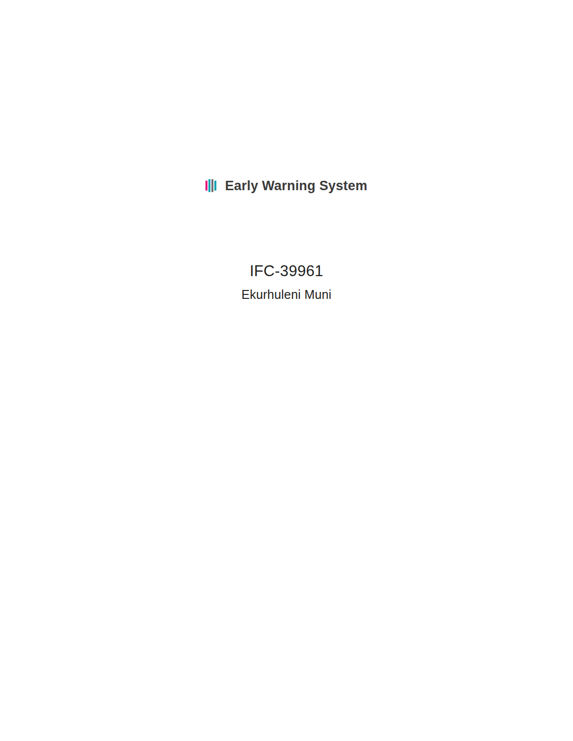Early Warning System
IFC-39961
Ekurhuleni Muni